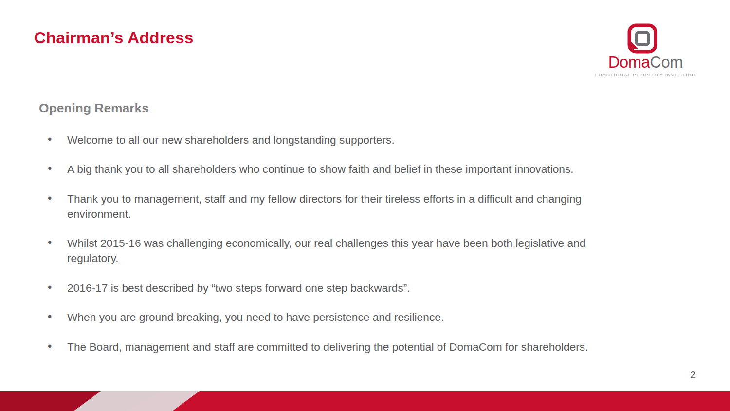Chairman’s Address
Doma Com
Fractional Property Investing
Opening Remarks
Welcome to all our new shareholders and longstanding supporters.
A big thank you to all shareholders who continue to show faith and belief in these important innovations.
Thank you to management, staff and my fellow directors for their tireless efforts in a difficult and changing environment.
Whilst 2015-16 was challenging economically, our real challenges this year have been both legislative and regulatory.
2016-17 is best described by “two steps forward one step backwards”.
When you are ground breaking, you need to have persistence and resilience.
The Board, management and staff are committed to delivering the potential of DomaCom for shareholders.
2